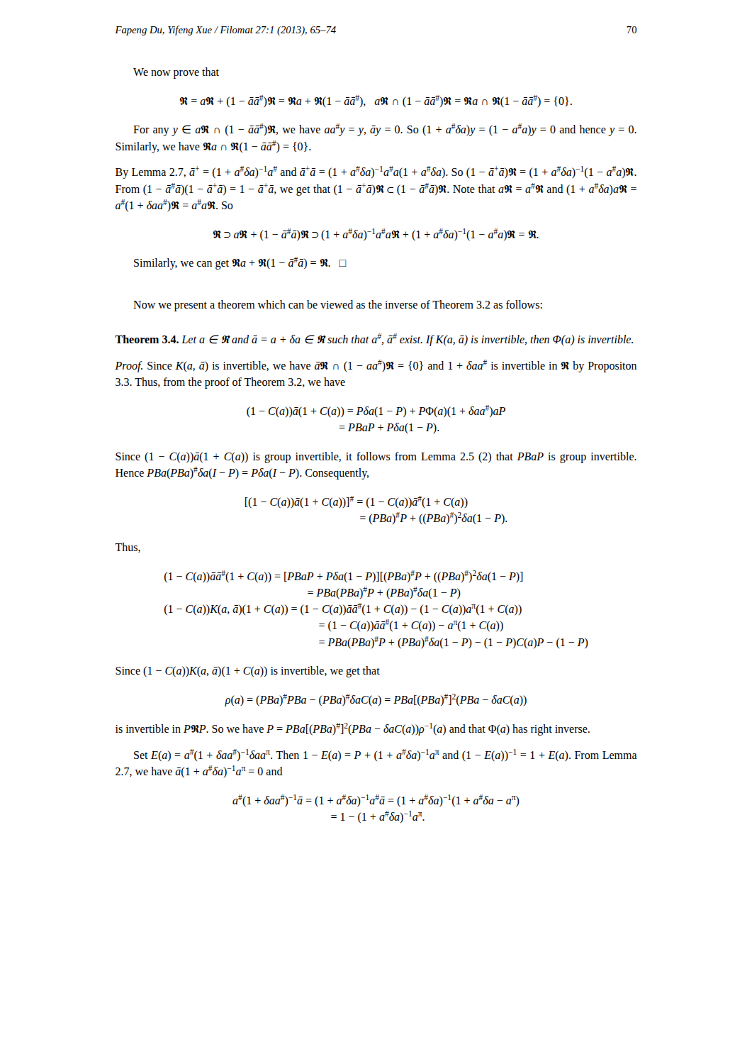Fapeng Du, Yifeng Xue / Filomat 27:1 (2013), 65–74 70
We now prove that
𝕽 = a 𝕽 + (1 − āā#)𝕽 = 𝕽a + 𝕽(1 − āā#), a 𝕽 ∩ (1 − āā#)𝕽 = 𝕽a ∩ 𝕽(1 − āā#) = {0}.
For any y ∈ a 𝕽 ∩ (1 − āā#)𝕽, we have aa#y = y, āy = 0. So (1 + a#δa)y = (1 − a#a)y = 0 and hence y = 0. Similarly, we have 𝕽a ∩ 𝕽(1 − āā#) = {0}.
By Lemma 2.7, ā+ = (1 + a#δa)−1a# and ā+ā = (1 + a#δa)−1a#a(1 + a#δa). So (1 − ā+ā)𝕽 = (1 + a#δa)−1(1 − a#a)𝕽. From (1 − ā#ā)(1 − ā+ā) = 1 − ā+ā, we get that (1 − ā+ā)𝕽 ⊂ (1 − ā#ā)𝕽. Note that a 𝕽 = a#𝕽 and (1 + a#δa)a 𝕽 = a#(1 + δaa#)𝕽 = a#a 𝕽. So
𝕽 ⊃ a 𝕽 + (1 − ā#ā)𝕽 ⊃ (1 + a#δa)−1a#a 𝕽 + (1 + a#δa)−1(1 − a#a)𝕽 = 𝕽.
Similarly, we can get 𝕽a + 𝕽(1 − ā#ā) = 𝕽. □
Now we present a theorem which can be viewed as the inverse of Theorem 3.2 as follows:
Theorem 3.4. Let a ∈ 𝕽 and ā = a + δa ∈ 𝕽 such that a#, ā# exist. If K(a, ā) is invertible, then Φ(a) is invertible.
Proof. Since K(a, ā) is invertible, we have ā 𝕽 ∩ (1 − aa#)𝕽 = {0} and 1 + δaa# is invertible in 𝕽 by Propositon 3.3. Thus, from the proof of Theorem 3.2, we have
(1 − C(a))ā(1 + C(a)) = Pδa(1 − P) + PΦ(a)(1 + δaa#)aP = PBaP + Pδa(1 − P).
Since (1 − C(a))ā(1 + C(a)) is group invertible, it follows from Lemma 2.5 (2) that PBaP is group invertible. Hence PBa(PBa)#δa(I − P) = Pδa(I − P). Consequently,
[(1 − C(a))ā(1 + C(a))]# = (1 − C(a))ā#(1 + C(a)) = (PBa)#P + ((PBa)#)2δa(1 − P).
Thus,
(1 − C(a))āā#(1 + C(a)) = [PBaP + Pδa(1 − P)][(PBa)#P + ((PBa)#)2δa(1 − P)] = PBa(PBa)#P + (PBa)#δa(1 − P) (1 − C(a))K(a, ā)(1 + C(a)) = (1 − C(a))āā#(1 + C(a)) − (1 − C(a))aπ(1 + C(a)) = (1 − C(a))āā#(1 + C(a)) − aπ(1 + C(a)) = PBa(PBa)#P + (PBa)#δa(1 − P) − (1 − P)C(a)P − (1 − P)
Since (1 − C(a))K(a, ā)(1 + C(a)) is invertible, we get that
ρ(a) = (PBa)#PBa − (PBa)#δaC(a) = PBa[(PBa)#]2(PBa − δaC(a))
is invertible in P𝕽P. So we have P = PBa[(PBa)#]2(PBa − δaC(a))ρ−1(a) and that Φ(a) has right inverse.
Set E(a) = a#(1 + δaa#)−1δaaπ. Then 1 − E(a) = P + (1 + a#δa)−1aπ and (1 − E(a))−1 = 1 + E(a). From Lemma 2.7, we have ā(1 + a#δa)−1aπ = 0 and
a#(1 + δaa#)−1ā = (1 + a#δa)−1a#ā = (1 + a#δa)−1(1 + a#δa − aπ) = 1 − (1 + a#δa)−1aπ.